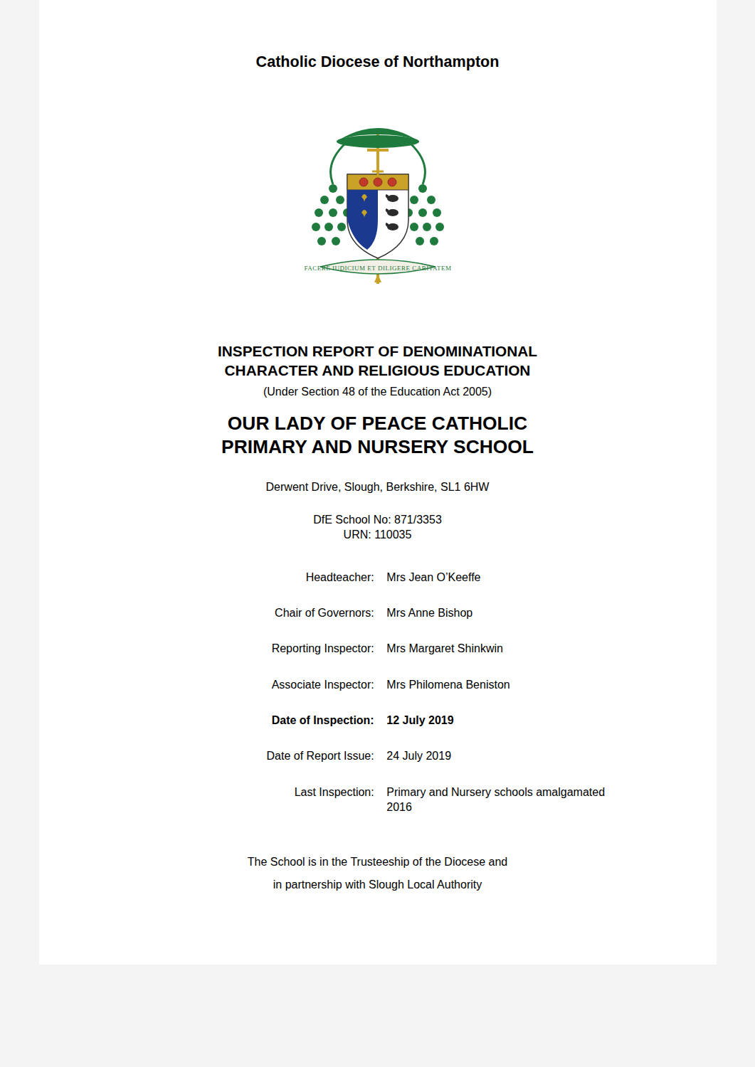Catholic Diocese of Northampton
FACERE IUDICIUM ET DILIGERE CARITATEM
INSPECTION REPORT OF DENOMINATIONAL
CHARACTER AND RELIGIOUS EDUCATION
(Under Section 48 of the Education Act 2005)
OUR LADY OF PEACE CATHOLIC
PRIMARY AND NURSERY SCHOOL
Derwent Drive, Slough, Berkshire, SL1 6HW
DfE School No: 871/3353
URN: 110035
| Headteacher: | Mrs Jean O’Keeffe |
| Chair of Governors: | Mrs Anne Bishop |
| Reporting Inspector: | Mrs Margaret Shinkwin |
| Associate Inspector: | Mrs Philomena Beniston |
| Date of Inspection: | 12 July 2019 |
| Date of Report Issue: | 24 July 2019 |
| Last Inspection: | Primary and Nursery schools amalgamated 2016 |
The School is in the Trusteeship of the Diocese and
in partnership with Slough Local Authority